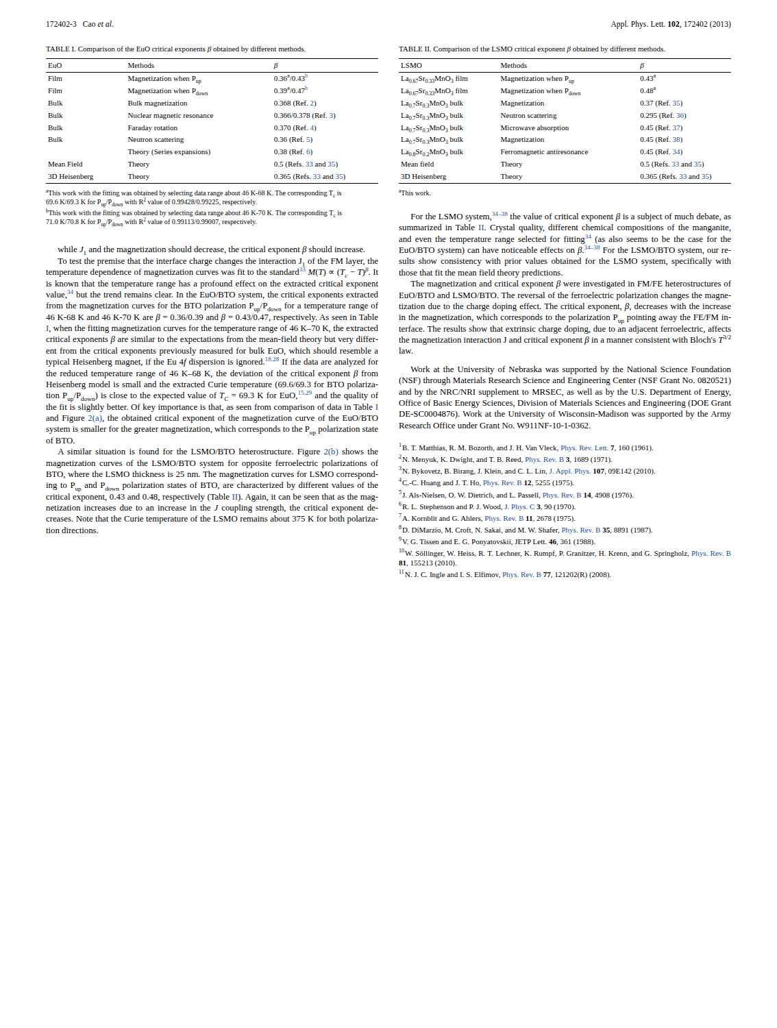172402-3 Cao et al.
Appl. Phys. Lett. 102, 172402 (2013)
TABLE I. Comparison of the EuO critical exponents β obtained by different methods.
| EuO | Methods | β |
| --- | --- | --- |
| Film | Magnetization when P up | 0.36 a /0.43 b |
| Film | Magnetization when P down | 0.39 a /0.47 b |
| Bulk | Bulk magnetization | 0.368 (Ref. 2 ) |
| Bulk | Nuclear magnetic resonance | 0.366/0.378 (Ref. 3 ) |
| Bulk | Faraday rotation | 0.370 (Ref. 4 ) |
| Bulk | Neutron scattering | 0.36 (Ref. 5 ) |
| | Theory (Series expansions) | 0.38 (Ref. 6 ) |
| Mean Field | Theory | 0.5 (Refs. 33 and 35 ) |
| 3D Heisenberg | Theory | 0.365 (Refs. 33 and 35 ) |
aThis work with the fitting was obtained by selecting data range about 46 K-68 K. The corresponding Tc is 69.6 K/69.3 K for Pup/Pdown with R2 value of 0.99428/0.99225, respectively.
bThis work with the fitting was obtained by selecting data range about 46 K-70 K. The corresponding Tc is 71.0 K/70.8 K for Pup/Pdown with R2 value of 0.99113/0.99007, respectively.
while J1 and the magnetization should decrease, the critical exponent β should increase.
To test the premise that the interface charge changes the interaction J1 of the FM layer, the temperature dependence of magnetization curves was fit to the standard33 M(T) ∝ (Tc − T)β. It is known that the temperature range has a profound effect on the extracted critical exponent value,34 but the trend remains clear. In the EuO/BTO system, the critical exponents extracted from the magnetization curves for the BTO polarization Pup/Pdown for a temperature range of 46 K-68 K and 46 K-70 K are β = 0.36/0.39 and β = 0.43/0.47, respectively. As seen in Table I, when the fitting magnetization curves for the temperature range of 46 K–70 K, the extracted critical exponents β are similar to the expectations from the mean-field theory but very different from the critical exponents previously measured for bulk EuO, which should resemble a typical Heisenberg magnet, if the Eu 4f dispersion is ignored.18,28 If the data are analyzed for the reduced temperature range of 46 K–68 K, the deviation of the critical exponent β from Heisenberg model is small and the extracted Curie temperature (69.6/69.3 for BTO polarization Pup/Pdown) is close to the expected value of TC = 69.3 K for EuO,15,29 and the quality of the fit is slightly better. Of key importance is that, as seen from comparison of data in Table I and Figure 2(a), the obtained critical exponent of the magnetization curve of the EuO/BTO system is smaller for the greater magnetization, which corresponds to the Pup polarization state of BTO.
A similar situation is found for the LSMO/BTO heterostructure. Figure 2(b) shows the magnetization curves of the LSMO/BTO system for opposite ferroelectric polarizations of BTO, where the LSMO thickness is 25 nm. The magnetization curves for LSMO corresponding to Pup and Pdown polarization states of BTO, are characterized by different values of the critical exponent, 0.43 and 0.48, respectively (Table II). Again, it can be seen that as the magnetization increases due to an increase in the J coupling strength, the critical exponent decreases. Note that the Curie temperature of the LSMO remains about 375 K for both polarization directions.
TABLE II. Comparison of the LSMO critical exponent β obtained by different methods.
| LSMO | Methods | β |
| --- | --- | --- |
| La 0.67 Sr 0.33 MnO 3 film | Magnetization when P up | 0.43 a |
| La 0.67 Sr 0.33 MnO 3 film | Magnetization when P down | 0.48 a |
| La 0.7 Sr 0.3 MnO 3 bulk | Magnetization | 0.37 (Ref. 35 ) |
| La 0.7 Sr 0.3 MnO 3 bulk | Neutron scattering | 0.295 (Ref. 36 ) |
| La 0.7 Sr 0.3 MnO 3 bulk | Microwave absorption | 0.45 (Ref. 37 ) |
| La 0.7 Sr 0.3 MnO 3 bulk | Magnetization | 0.45 (Ref. 38 ) |
| La 0.8 Sr 0.2 MnO 3 bulk | Ferromagnetic antiresonance | 0.45 (Ref. 34 ) |
| Mean field | Theory | 0.5 (Refs. 33 and 35 ) |
| 3D Heisenberg | Theory | 0.365 (Refs. 33 and 35 ) |
aThis work.
For the LSMO system,34–38 the value of critical exponent β is a subject of much debate, as summarized in Table II. Crystal quality, different chemical compositions of the manganite, and even the temperature range selected for fitting34 (as also seems to be the case for the EuO/BTO system) can have noticeable effects on β.34–38 For the LSMO/BTO system, our results show consistency with prior values obtained for the LSMO system, specifically with those that fit the mean field theory predictions.
The magnetization and critical exponent β were investigated in FM/FE heterostructures of EuO/BTO and LSMO/BTO. The reversal of the ferroelectric polarization changes the magnetization due to the charge doping effect. The critical exponent, β, decreases with the increase in the magnetization, which corresponds to the polarization Pup pointing away the FE/FM interface. The results show that extrinsic charge doping, due to an adjacent ferroelectric, affects the magnetization interaction J and critical exponent β in a manner consistent with Bloch's T3/2 law.
Work at the University of Nebraska was supported by the National Science Foundation (NSF) through Materials Research Science and Engineering Center (NSF Grant No. 0820521) and by the NRC/NRI supplement to MRSEC, as well as by the U.S. Department of Energy, Office of Basic Energy Sciences, Division of Materials Sciences and Engineering (DOE Grant DE-SC0004876). Work at the University of Wisconsin-Madison was supported by the Army Research Office under Grant No. W911NF-10-1-0362.
1 B. T. Matthias, R. M. Bozorth, and J. H. Van Vleck, Phys. Rev. Lett. 7, 160 (1961).
2 N. Menyuk, K. Dwight, and T. B. Reed, Phys. Rev. B 3, 1689 (1971).
3 N. Bykovetz, B. Birang, J. Klein, and C. L. Lin, J. Appl. Phys. 107, 09E142 (2010).
4 C.-C. Huang and J. T. Ho, Phys. Rev. B 12, 5255 (1975).
5 J. Als-Nielsen, O. W. Dietrich, and L. Passell, Phys. Rev. B 14, 4908 (1976).
6 R. L. Stephenson and P. J. Wood, J. Phys. C 3, 90 (1970).
7 A. Kornblit and G. Ahlers, Phys. Rev. B 11, 2678 (1975).
8 D. DiMarzio, M. Croft, N. Sakai, and M. W. Shafer, Phys. Rev. B 35, 8891 (1987).
9 V. G. Tissen and E. G. Ponyatovskii, JETP Lett. 46, 361 (1988).
10 W. Söllinger, W. Heiss, R. T. Lechner, K. Rumpf, P. Granitzer, H. Krenn, and G. Springholz, Phys. Rev. B 81, 155213 (2010).
11 N. J. C. Ingle and I. S. Elfimov, Phys. Rev. B 77, 121202(R) (2008).